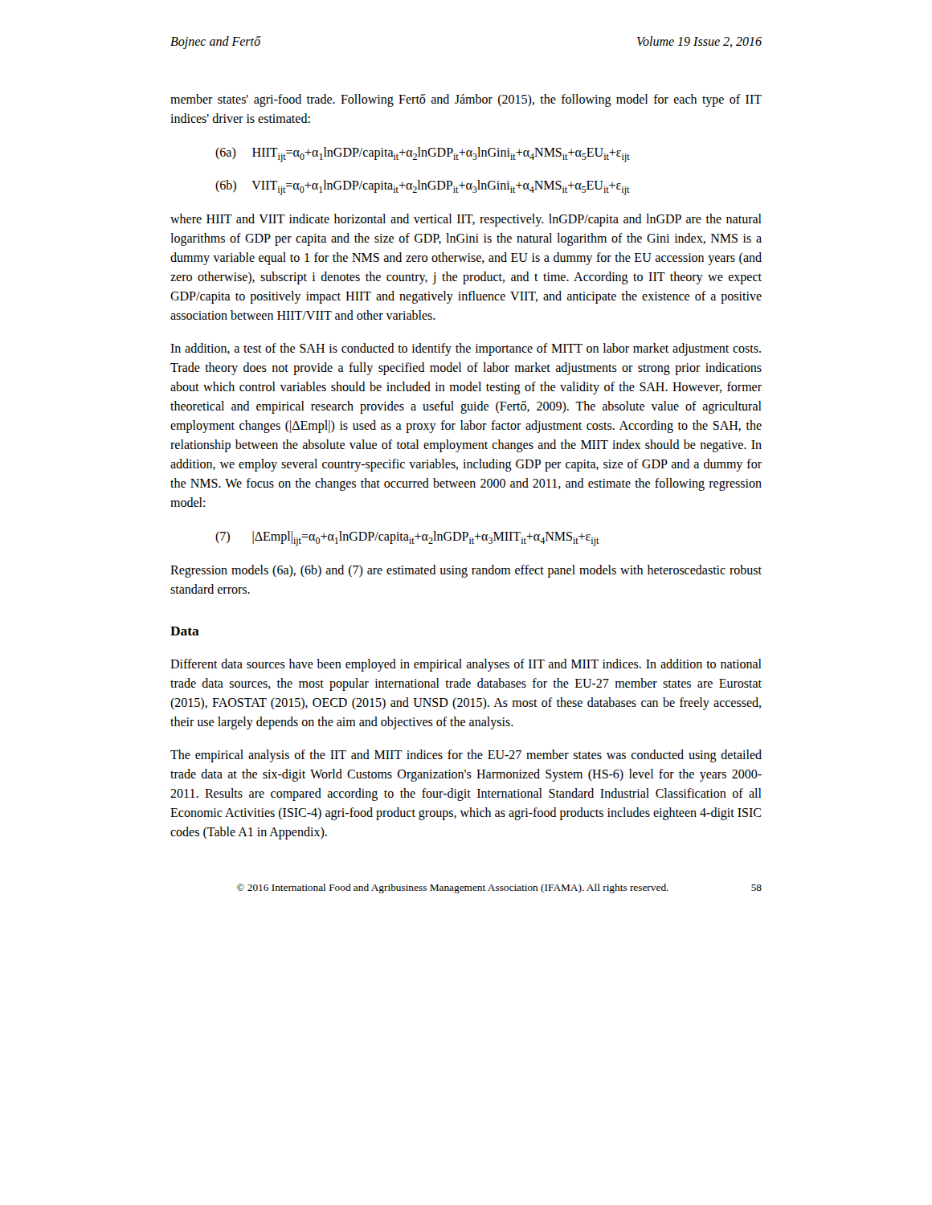Bojnec and Fertő Volume 19 Issue 2, 2016
member states' agri-food trade. Following Fertő and Jámbor (2015), the following model for each type of IIT indices' driver is estimated:
(6a) HIITijt=α0+α1lnGDP/capitait+α2lnGDPit+α3lnGiniit+α4NMSit+α5EUit+εijt
(6b) VIITijt=α0+α1lnGDP/capitait+α2lnGDPit+α3lnGiniit+α4NMSit+α5EUit+εijt
where HIIT and VIIT indicate horizontal and vertical IIT, respectively. lnGDP/capita and lnGDP are the natural logarithms of GDP per capita and the size of GDP, lnGini is the natural logarithm of the Gini index, NMS is a dummy variable equal to 1 for the NMS and zero otherwise, and EU is a dummy for the EU accession years (and zero otherwise), subscript i denotes the country, j the product, and t time. According to IIT theory we expect GDP/capita to positively impact HIIT and negatively influence VIIT, and anticipate the existence of a positive association between HIIT/VIIT and other variables.
In addition, a test of the SAH is conducted to identify the importance of MITT on labor market adjustment costs. Trade theory does not provide a fully specified model of labor market adjustments or strong prior indications about which control variables should be included in model testing of the validity of the SAH. However, former theoretical and empirical research provides a useful guide (Fertő, 2009). The absolute value of agricultural employment changes (|ΔEmpl|) is used as a proxy for labor factor adjustment costs. According to the SAH, the relationship between the absolute value of total employment changes and the MIIT index should be negative. In addition, we employ several country-specific variables, including GDP per capita, size of GDP and a dummy for the NMS. We focus on the changes that occurred between 2000 and 2011, and estimate the following regression model:
(7) |ΔEmpl|ijt=α0+α1lnGDP/capitait+α2lnGDPit+α3MIITit+α4NMSit+εijt
Regression models (6a), (6b) and (7) are estimated using random effect panel models with heteroscedastic robust standard errors.
Data
Different data sources have been employed in empirical analyses of IIT and MIIT indices. In addition to national trade data sources, the most popular international trade databases for the EU-27 member states are Eurostat (2015), FAOSTAT (2015), OECD (2015) and UNSD (2015). As most of these databases can be freely accessed, their use largely depends on the aim and objectives of the analysis.
The empirical analysis of the IIT and MIIT indices for the EU-27 member states was conducted using detailed trade data at the six-digit World Customs Organization's Harmonized System (HS-6) level for the years 2000-2011. Results are compared according to the four-digit International Standard Industrial Classification of all Economic Activities (ISIC-4) agri-food product groups, which as agri-food products includes eighteen 4-digit ISIC codes (Table A1 in Appendix).
© 2016 International Food and Agribusiness Management Association (IFAMA). All rights reserved. 58